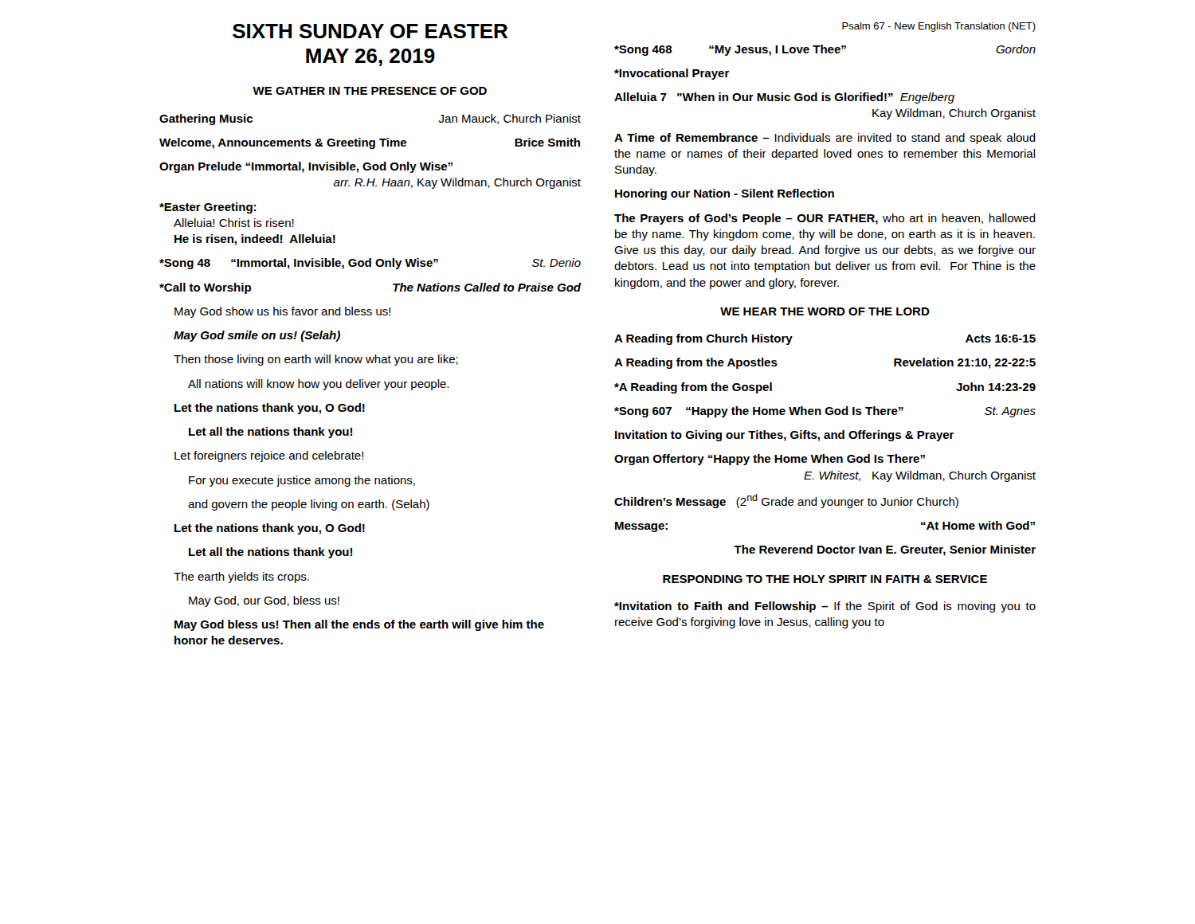SIXTH SUNDAY OF EASTER
MAY 26, 2019
WE GATHER IN THE PRESENCE OF GOD
Gathering Music Jan Mauck, Church Pianist
Welcome, Announcements & Greeting Time Brice Smith
Organ Prelude “Immortal, Invisible, God Only Wise”
arr. R.H. Haan, Kay Wildman, Church Organist
*Easter Greeting:
Alleluia! Christ is risen!
He is risen, indeed! Alleluia!
*Song 48 “Immortal, Invisible, God Only Wise” St. Denio
*Call to Worship The Nations Called to Praise God
May God show us his favor and bless us!
May God smile on us! (Selah)
Then those living on earth will know what you are like;
All nations will know how you deliver your people.
Let the nations thank you, O God!
Let all the nations thank you!
Let foreigners rejoice and celebrate!
For you execute justice among the nations,
and govern the people living on earth. (Selah)
Let the nations thank you, O God!
Let all the nations thank you!
The earth yields its crops.
May God, our God, bless us!
May God bless us! Then all the ends of the earth will give him the honor he deserves.
Psalm 67 - New English Translation (NET)
*Song 468 “My Jesus, I Love Thee” Gordon
*Invocational Prayer
Alleluia 7 "When in Our Music God is Glorified!” Engelberg
Kay Wildman, Church Organist
A Time of Remembrance – Individuals are invited to stand and speak aloud the name or names of their departed loved ones to remember this Memorial Sunday.
Honoring our Nation - Silent Reflection
The Prayers of God’s People – OUR FATHER, who art in heaven, hallowed be thy name. Thy kingdom come, thy will be done, on earth as it is in heaven. Give us this day, our daily bread. And forgive us our debts, as we forgive our debtors. Lead us not into temptation but deliver us from evil. For Thine is the kingdom, and the power and glory, forever.
WE HEAR THE WORD OF THE LORD
A Reading from Church History Acts 16:6-15
A Reading from the Apostles Revelation 21:10, 22-22:5
*A Reading from the Gospel John 14:23-29
*Song 607 “Happy the Home When God Is There” St. Agnes
Invitation to Giving our Tithes, Gifts, and Offerings & Prayer
Organ Offertory “Happy the Home When God Is There”
E. Whitest, Kay Wildman, Church Organist
Children’s Message (2nd Grade and younger to Junior Church)
Message: “At Home with God”
The Reverend Doctor Ivan E. Greuter, Senior Minister
RESPONDING TO THE HOLY SPIRIT IN FAITH & SERVICE
*Invitation to Faith and Fellowship – If the Spirit of God is moving you to receive God’s forgiving love in Jesus, calling you to